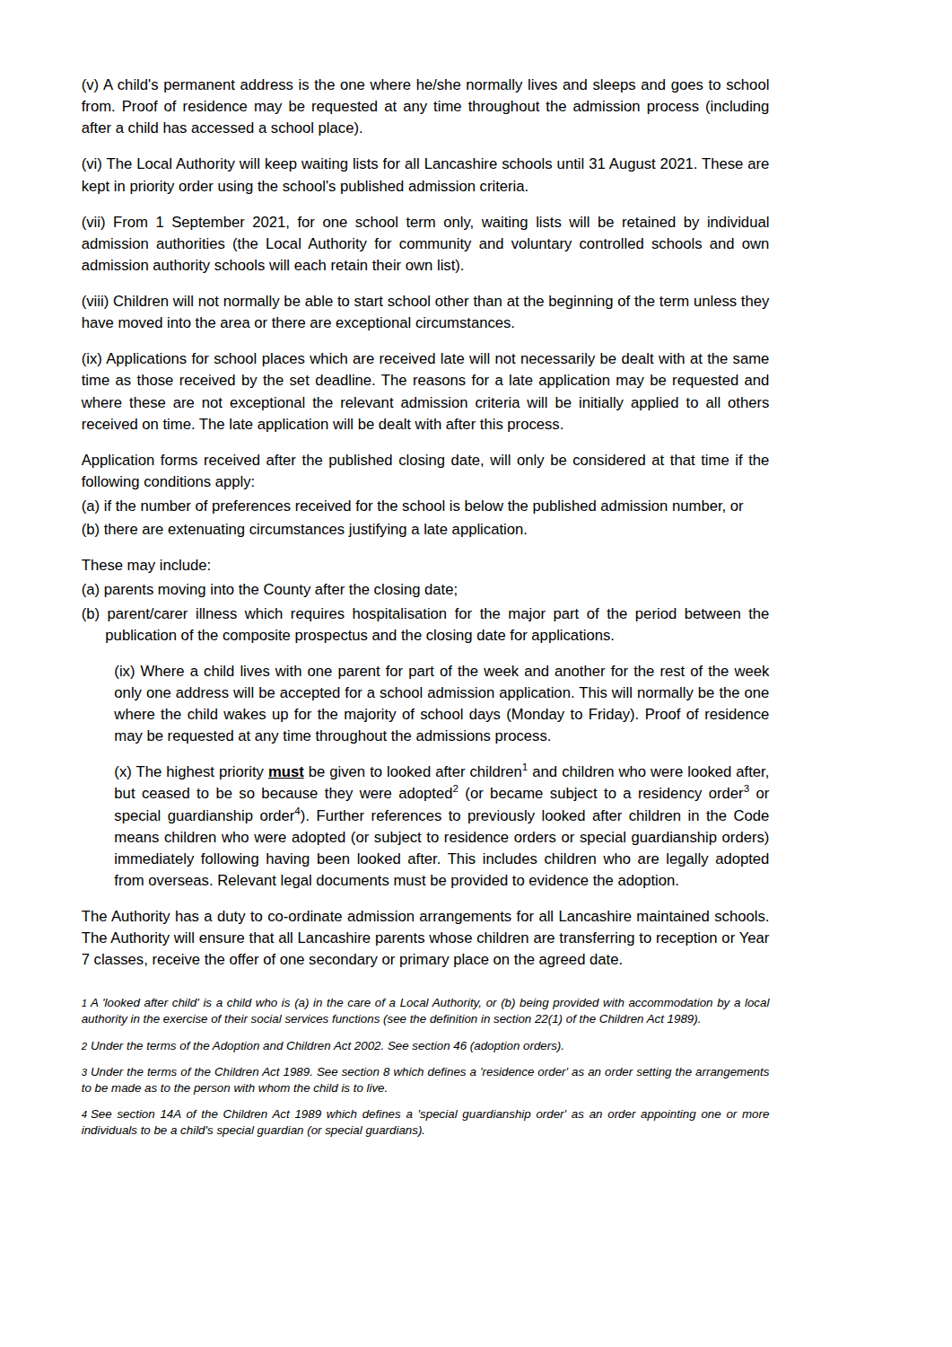(v) A child's permanent address is the one where he/she normally lives and sleeps and goes to school from. Proof of residence may be requested at any time throughout the admission process (including after a child has accessed a school place).
(vi) The Local Authority will keep waiting lists for all Lancashire schools until 31 August 2021. These are kept in priority order using the school's published admission criteria.
(vii) From 1 September 2021, for one school term only, waiting lists will be retained by individual admission authorities (the Local Authority for community and voluntary controlled schools and own admission authority schools will each retain their own list).
(viii) Children will not normally be able to start school other than at the beginning of the term unless they have moved into the area or there are exceptional circumstances.
(ix) Applications for school places which are received late will not necessarily be dealt with at the same time as those received by the set deadline. The reasons for a late application may be requested and where these are not exceptional the relevant admission criteria will be initially applied to all others received on time. The late application will be dealt with after this process.
Application forms received after the published closing date, will only be considered at that time if the following conditions apply:
(a) if the number of preferences received for the school is below the published admission number, or
(b) there are extenuating circumstances justifying a late application.
These may include:
(a) parents moving into the County after the closing date;
(b) parent/carer illness which requires hospitalisation for the major part of the period between the publication of the composite prospectus and the closing date for applications.
(ix) Where a child lives with one parent for part of the week and another for the rest of the week only one address will be accepted for a school admission application. This will normally be the one where the child wakes up for the majority of school days (Monday to Friday). Proof of residence may be requested at any time throughout the admissions process.
(x) The highest priority must be given to looked after children1 and children who were looked after, but ceased to be so because they were adopted2 (or became subject to a residency order3 or special guardianship order4). Further references to previously looked after children in the Code means children who were adopted (or subject to residence orders or special guardianship orders) immediately following having been looked after. This includes children who are legally adopted from overseas. Relevant legal documents must be provided to evidence the adoption.
The Authority has a duty to co-ordinate admission arrangements for all Lancashire maintained schools. The Authority will ensure that all Lancashire parents whose children are transferring to reception or Year 7 classes, receive the offer of one secondary or primary place on the agreed date.
1 A 'looked after child' is a child who is (a) in the care of a Local Authority, or (b) being provided with accommodation by a local authority in the exercise of their social services functions (see the definition in section 22(1) of the Children Act 1989).
2 Under the terms of the Adoption and Children Act 2002. See section 46 (adoption orders).
3 Under the terms of the Children Act 1989. See section 8 which defines a 'residence order' as an order setting the arrangements to be made as to the person with whom the child is to live.
4 See section 14A of the Children Act 1989 which defines a 'special guardianship order' as an order appointing one or more individuals to be a child's special guardian (or special guardians).